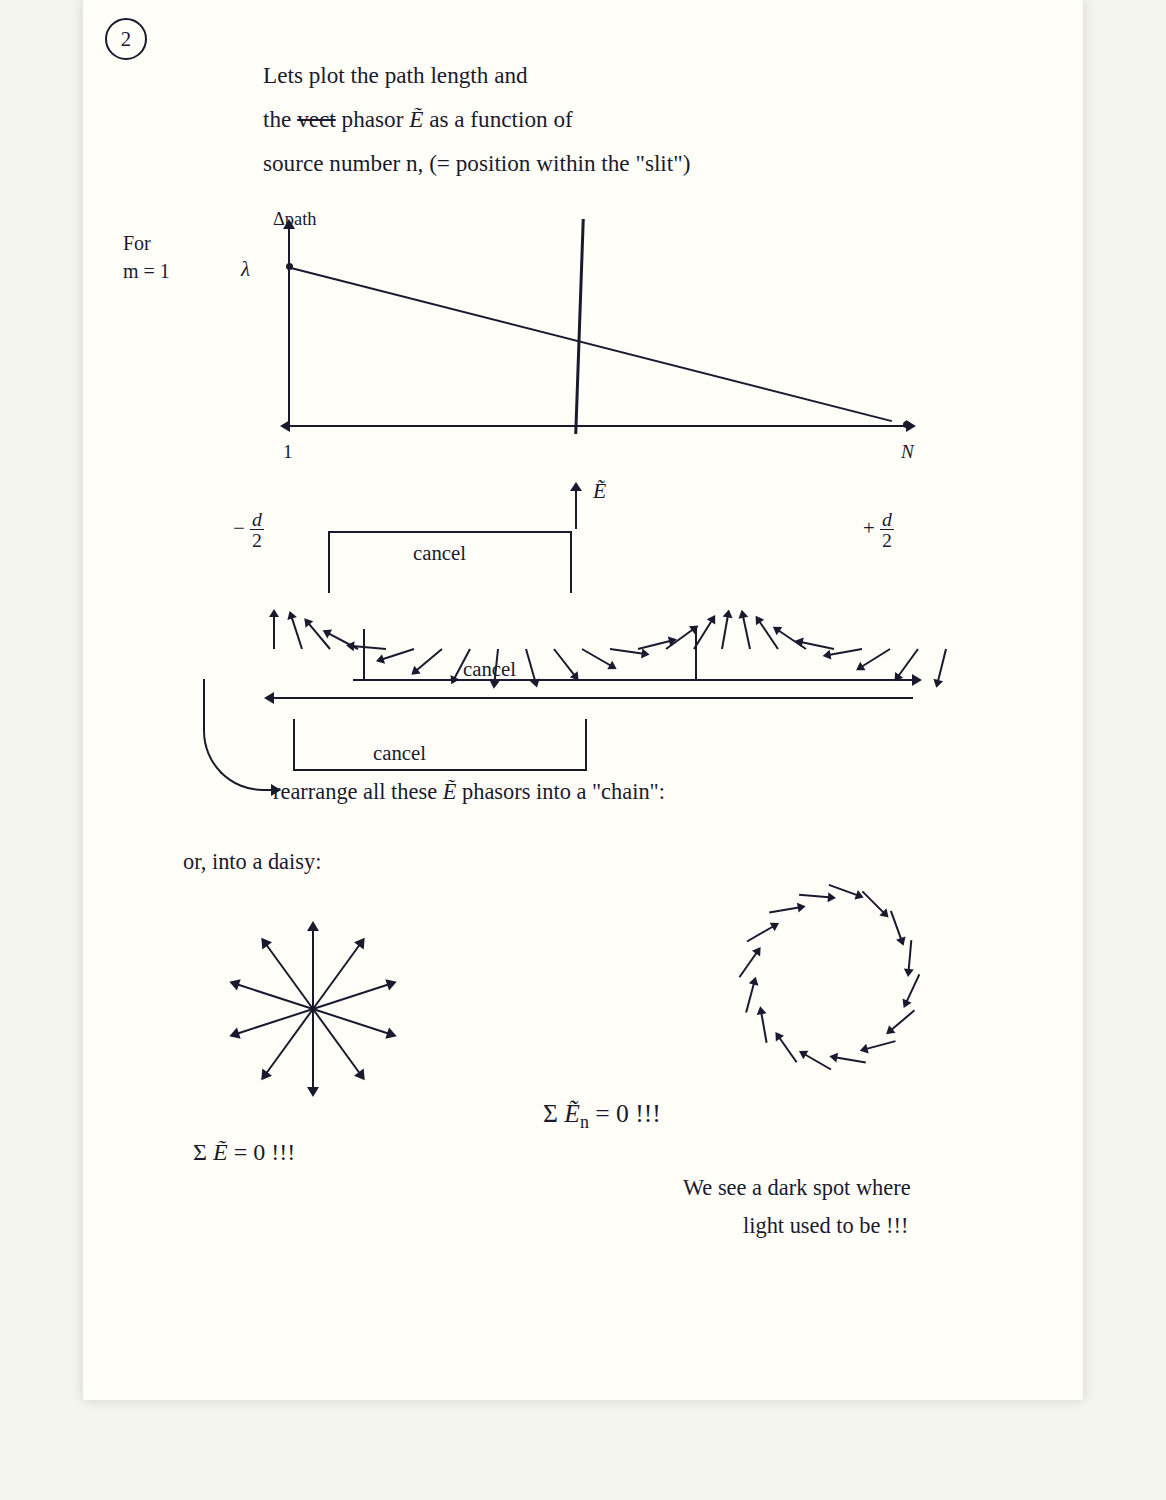2
Lets plot the path length and
the vect phasor Ẽ as a function of
source number n, (= position within the "slit")
For
m = 1
Δpath
λ
1
N
− d 2
+ d 2
Ẽ
cancel
cancel
cancel
rearrange all these Ẽ phasors into a "chain":
or, into a daisy:
Σ Ẽ = 0 !!!
Σ Ẽn = 0 !!!
We see a dark spot where light used to be !!!